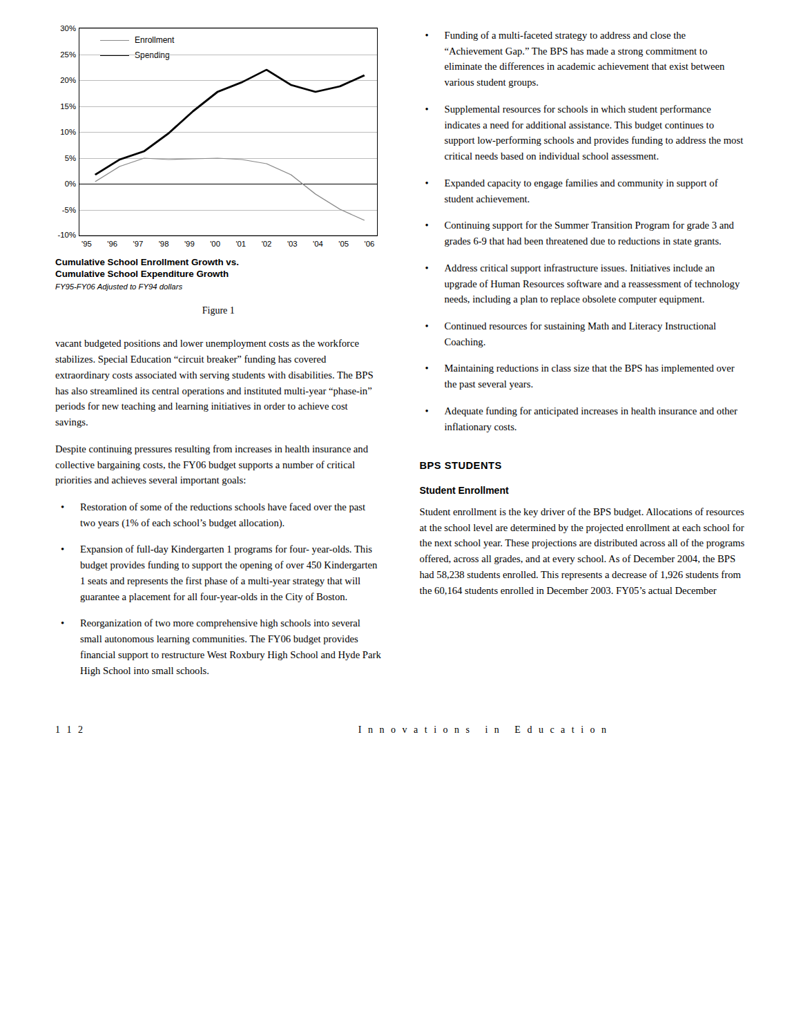Enrollment
Spending
30%
25%
20%
15%
10%
5%
0%
-5%
-10%
'95'96'97'98'99'00'01'02'03'04'05'06
Cumulative School Enrollment Growth vs.
Cumulative School Expenditure Growth
FY95-FY06 Adjusted to FY94 dollars
Figure 1
vacant budgeted positions and lower unemployment costs as the workforce stabilizes. Special Education “circuit breaker” funding has covered extraordinary costs associated with serving students with disabilities. The BPS has also streamlined its central operations and instituted multi-year “phase-in” periods for new teaching and learning initiatives in order to achieve cost savings.
Despite continuing pressures resulting from increases in health insurance and collective bargaining costs, the FY06 budget supports a number of critical priorities and achieves several important goals:
Restoration of some of the reductions schools have faced over the past two years (1% of each school’s budget allocation).
Expansion of full-day Kindergarten 1 programs for four- year-olds. This budget provides funding to support the opening of over 450 Kindergarten 1 seats and represents the first phase of a multi-year strategy that will guarantee a placement for all four-year-olds in the City of Boston.
Reorganization of two more comprehensive high schools into several small autonomous learning communities. The FY06 budget provides financial support to restructure West Roxbury High School and Hyde Park High School into small schools.
Funding of a multi-faceted strategy to address and close the “Achievement Gap.” The BPS has made a strong commitment to eliminate the differences in academic achievement that exist between various student groups.
Supplemental resources for schools in which student performance indicates a need for additional assistance. This budget continues to support low-performing schools and provides funding to address the most critical needs based on individual school assessment.
Expanded capacity to engage families and community in support of student achievement.
Continuing support for the Summer Transition Program for grade 3 and grades 6-9 that had been threatened due to reductions in state grants.
Address critical support infrastructure issues. Initiatives include an upgrade of Human Resources software and a reassessment of technology needs, including a plan to replace obsolete computer equipment.
Continued resources for sustaining Math and Literacy Instructional Coaching.
Maintaining reductions in class size that the BPS has implemented over the past several years.
Adequate funding for anticipated increases in health insurance and other inflationary costs.
BPS STUDENTS
Student Enrollment
Student enrollment is the key driver of the BPS budget. Allocations of resources at the school level are determined by the projected enrollment at each school for the next school year. These projections are distributed across all of the programs offered, across all grades, and at every school. As of December 2004, the BPS had 58,238 students enrolled. This represents a decrease of 1,926 students from the 60,164 students enrolled in December 2003. FY05’s actual December
1 1 2
I n n o v a t i o n s i n E d u c a t i o n